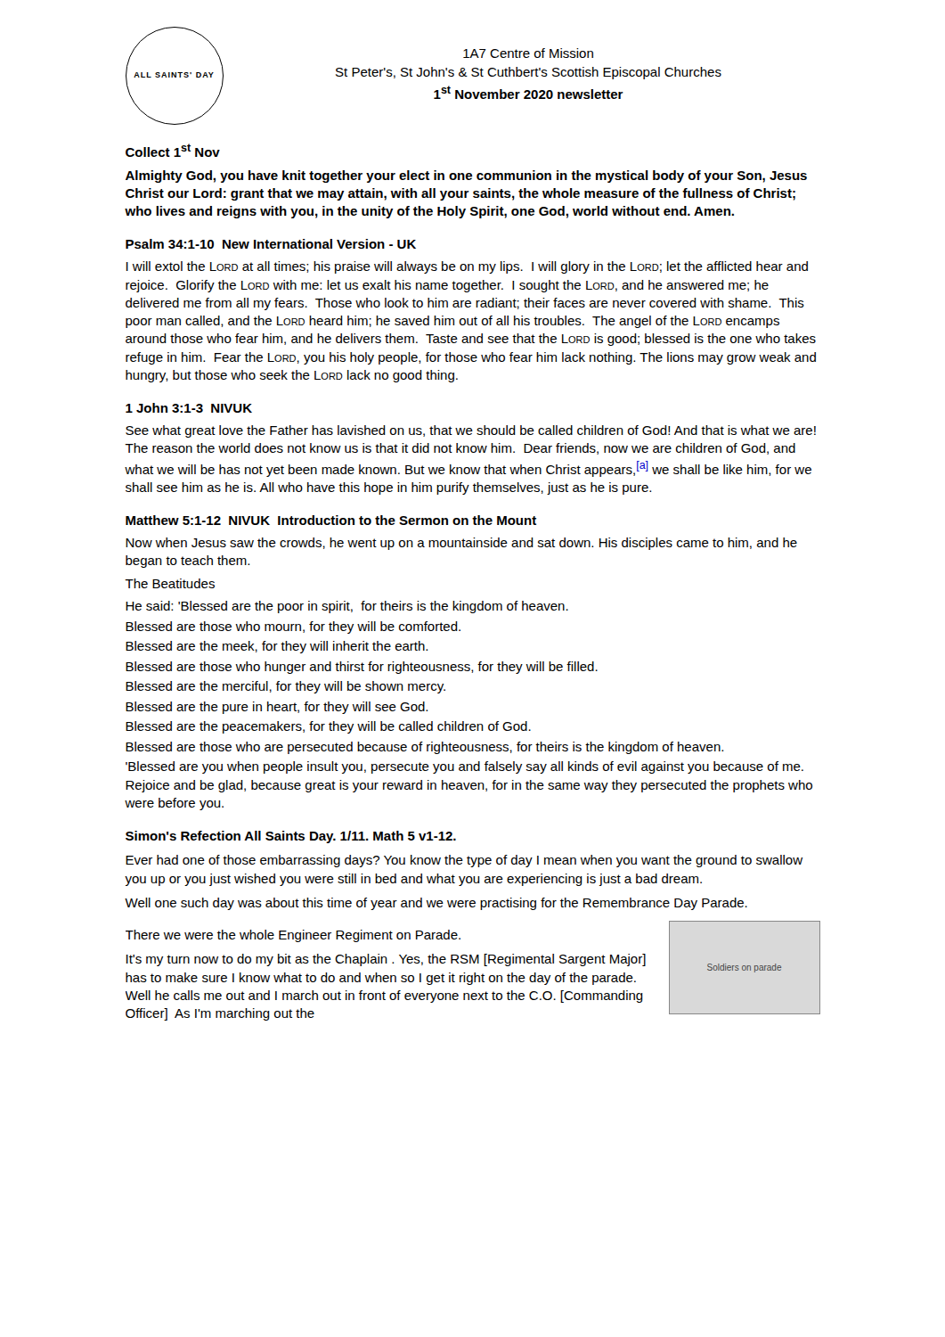ALL SAINTS' DAY
1A7 Centre of Mission
St Peter's, St John's & St Cuthbert's Scottish Episcopal Churches
1st November 2020 newsletter
Collect 1st Nov
Almighty God, you have knit together your elect in one communion in the mystical body of your Son, Jesus Christ our Lord: grant that we may attain, with all your saints, the whole measure of the fullness of Christ; who lives and reigns with you, in the unity of the Holy Spirit, one God, world without end. Amen.
Psalm 34:1-10 New International Version - UK
I will extol the Lord at all times; his praise will always be on my lips. I will glory in the Lord; let the afflicted hear and rejoice. Glorify the Lord with me: let us exalt his name together. I sought the Lord, and he answered me; he delivered me from all my fears. Those who look to him are radiant; their faces are never covered with shame. This poor man called, and the Lord heard him; he saved him out of all his troubles. The angel of the Lord encamps around those who fear him, and he delivers them. Taste and see that the Lord is good; blessed is the one who takes refuge in him. Fear the Lord, you his holy people, for those who fear him lack nothing. The lions may grow weak and hungry, but those who seek the Lord lack no good thing.
1 John 3:1-3 NIVUK
See what great love the Father has lavished on us, that we should be called children of God! And that is what we are! The reason the world does not know us is that it did not know him. Dear friends, now we are children of God, and what we will be has not yet been made known. But we know that when Christ appears,[a] we shall be like him, for we shall see him as he is. All who have this hope in him purify themselves, just as he is pure.
Matthew 5:1-12 NIVUK Introduction to the Sermon on the Mount
Now when Jesus saw the crowds, he went up on a mountainside and sat down. His disciples came to him, and he began to teach them.
The Beatitudes
He said: 'Blessed are the poor in spirit, for theirs is the kingdom of heaven.
Blessed are those who mourn, for they will be comforted.
Blessed are the meek, for they will inherit the earth.
Blessed are those who hunger and thirst for righteousness, for they will be filled.
Blessed are the merciful, for they will be shown mercy.
Blessed are the pure in heart, for they will see God.
Blessed are the peacemakers, for they will be called children of God.
Blessed are those who are persecuted because of righteousness, for theirs is the kingdom of heaven.
'Blessed are you when people insult you, persecute you and falsely say all kinds of evil against you because of me. Rejoice and be glad, because great is your reward in heaven, for in the same way they persecuted the prophets who were before you.
Simon's Refection All Saints Day. 1/11. Math 5 v1-12.
Ever had one of those embarrassing days? You know the type of day I mean when you want the ground to swallow you up or you just wished you were still in bed and what you are experiencing is just a bad dream.
Well one such day was about this time of year and we were practising for the Remembrance Day Parade.
Soldiers on parade
There we were the whole Engineer Regiment on Parade.
It's my turn now to do my bit as the Chaplain . Yes, the RSM [Regimental Sargent Major] has to make sure I know what to do and when so I get it right on the day of the parade. Well he calls me out and I march out in front of everyone next to the C.O. [Commanding Officer] As I'm marching out the